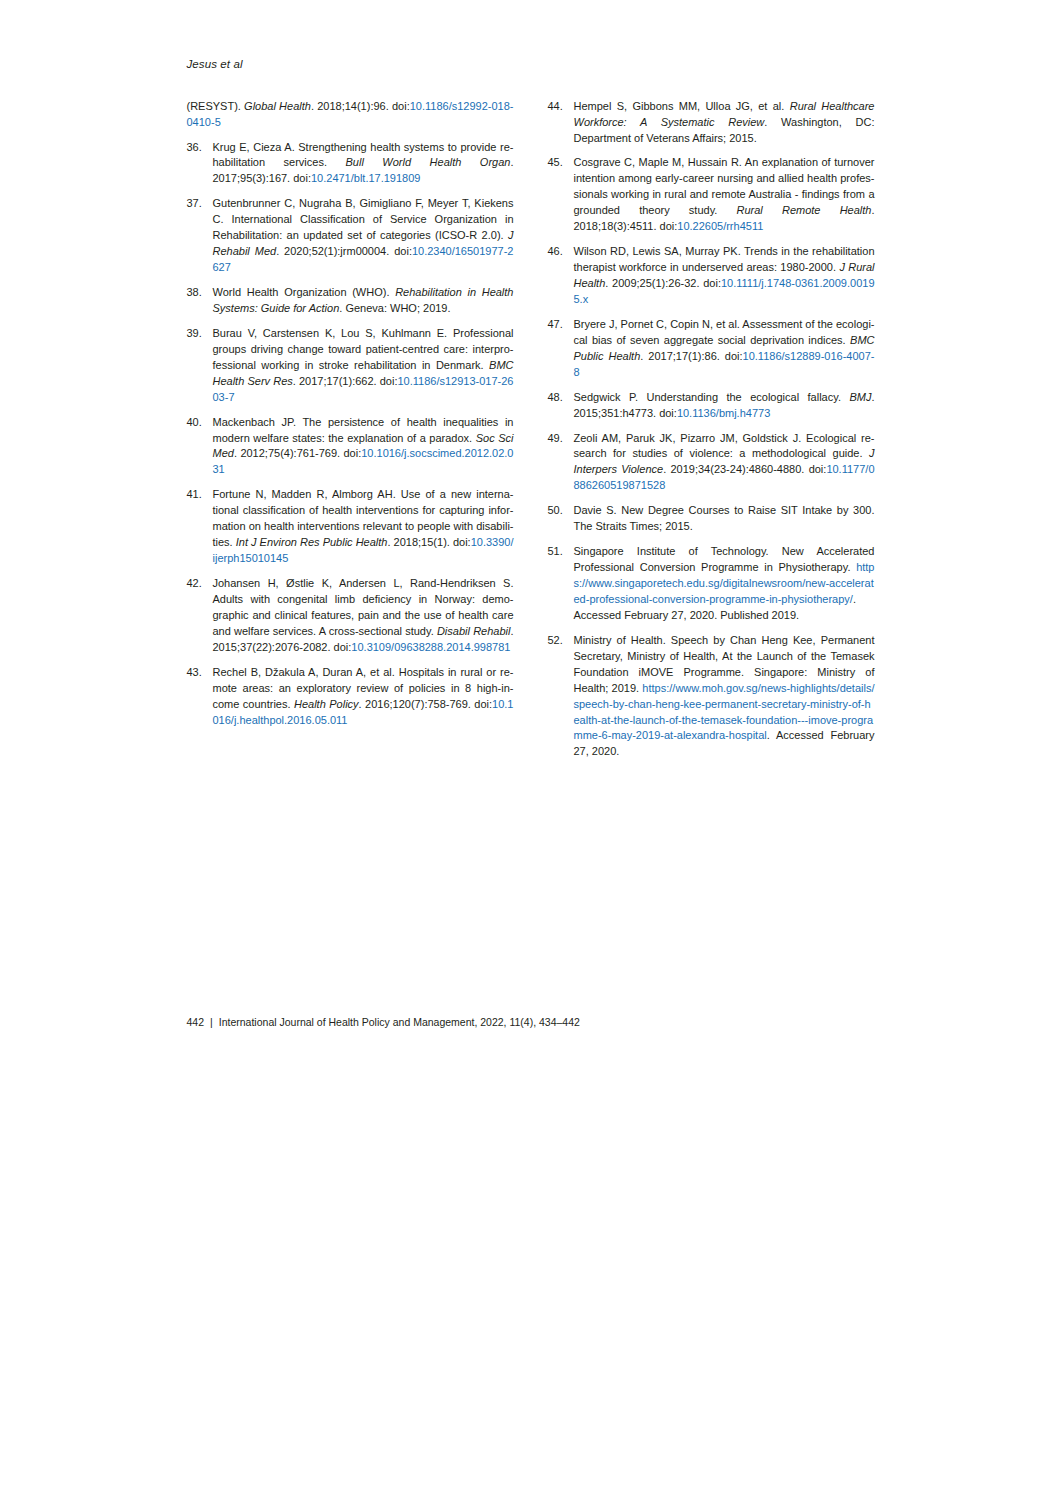Jesus et al
(RESYST). Global Health. 2018;14(1):96. doi:10.1186/s12992-018-0410-5
36. Krug E, Cieza A. Strengthening health systems to provide rehabilitation services. Bull World Health Organ. 2017;95(3):167. doi:10.2471/blt.17.191809
37. Gutenbrunner C, Nugraha B, Gimigliano F, Meyer T, Kiekens C. International Classification of Service Organization in Rehabilitation: an updated set of categories (ICSO-R 2.0). J Rehabil Med. 2020;52(1):jrm00004. doi:10.2340/16501977-2627
38. World Health Organization (WHO). Rehabilitation in Health Systems: Guide for Action. Geneva: WHO; 2019.
39. Burau V, Carstensen K, Lou S, Kuhlmann E. Professional groups driving change toward patient-centred care: interprofessional working in stroke rehabilitation in Denmark. BMC Health Serv Res. 2017;17(1):662. doi:10.1186/s12913-017-2603-7
40. Mackenbach JP. The persistence of health inequalities in modern welfare states: the explanation of a paradox. Soc Sci Med. 2012;75(4):761-769. doi:10.1016/j.socscimed.2012.02.031
41. Fortune N, Madden R, Almborg AH. Use of a new international classification of health interventions for capturing information on health interventions relevant to people with disabilities. Int J Environ Res Public Health. 2018;15(1). doi:10.3390/ijerph15010145
42. Johansen H, Østlie K, Andersen L, Rand-Hendriksen S. Adults with congenital limb deficiency in Norway: demographic and clinical features, pain and the use of health care and welfare services. A cross-sectional study. Disabil Rehabil. 2015;37(22):2076-2082. doi:10.3109/09638288.2014.998781
43. Rechel B, Džakula A, Duran A, et al. Hospitals in rural or remote areas: an exploratory review of policies in 8 high-income countries. Health Policy. 2016;120(7):758-769. doi:10.1016/j.healthpol.2016.05.011
44. Hempel S, Gibbons MM, Ulloa JG, et al. Rural Healthcare Workforce: A Systematic Review. Washington, DC: Department of Veterans Affairs; 2015.
45. Cosgrave C, Maple M, Hussain R. An explanation of turnover intention among early-career nursing and allied health professionals working in rural and remote Australia - findings from a grounded theory study. Rural Remote Health. 2018;18(3):4511. doi:10.22605/rrh4511
46. Wilson RD, Lewis SA, Murray PK. Trends in the rehabilitation therapist workforce in underserved areas: 1980-2000. J Rural Health. 2009;25(1):26-32. doi:10.1111/j.1748-0361.2009.00195.x
47. Bryere J, Pornet C, Copin N, et al. Assessment of the ecological bias of seven aggregate social deprivation indices. BMC Public Health. 2017;17(1):86. doi:10.1186/s12889-016-4007-8
48. Sedgwick P. Understanding the ecological fallacy. BMJ. 2015;351:h4773. doi:10.1136/bmj.h4773
49. Zeoli AM, Paruk JK, Pizarro JM, Goldstick J. Ecological research for studies of violence: a methodological guide. J Interpers Violence. 2019;34(23-24):4860-4880. doi:10.1177/0886260519871528
50. Davie S. New Degree Courses to Raise SIT Intake by 300. The Straits Times; 2015.
51. Singapore Institute of Technology. New Accelerated Professional Conversion Programme in Physiotherapy. https://www.singaporetech.edu.sg/digitalnewsroom/new-accelerated-professional-conversion-programme-in-physiotherapy/. Accessed February 27, 2020. Published 2019.
52. Ministry of Health. Speech by Chan Heng Kee, Permanent Secretary, Ministry of Health, At the Launch of the Temasek Foundation iMOVE Programme. Singapore: Ministry of Health; 2019. https://www.moh.gov.sg/news-highlights/details/speech-by-chan-heng-kee-permanent-secretary-ministry-of-health-at-the-launch-of-the-temasek-foundation---imove-programme-6-may-2019-at-alexandra-hospital. Accessed February 27, 2020.
442|International Journal of Health Policy and Management, 2022, 11(4), 434–442